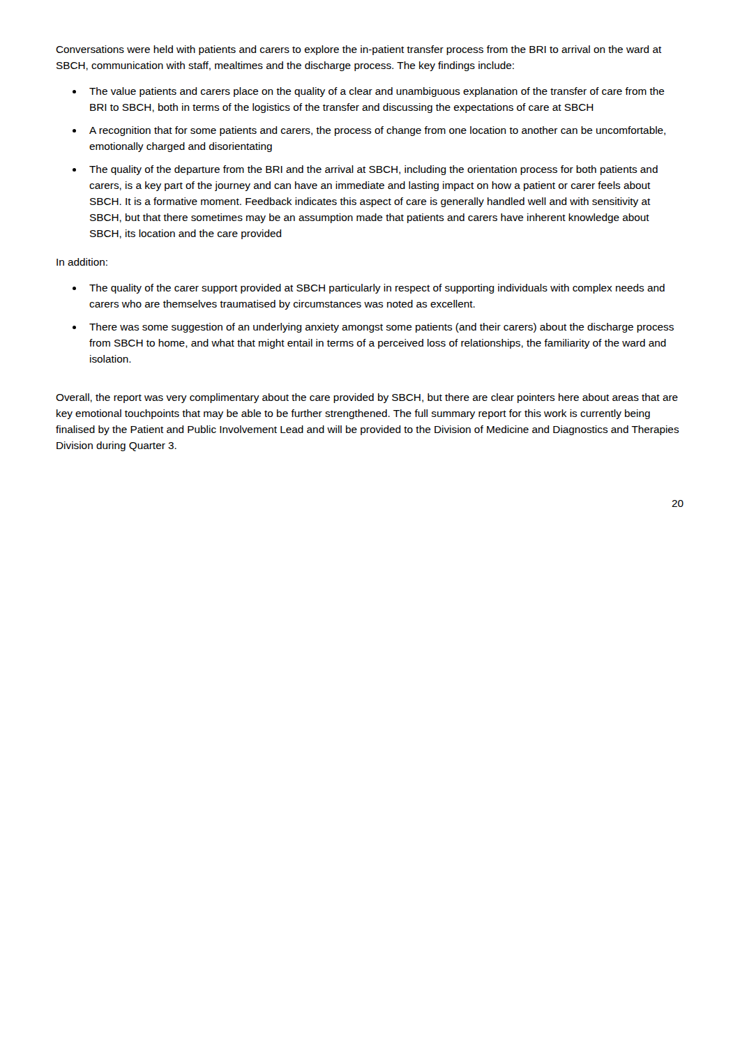Conversations were held with patients and carers to explore the in-patient transfer process from the BRI to arrival on the ward at SBCH, communication with staff, mealtimes and the discharge process. The key findings include:
The value patients and carers place on the quality of a clear and unambiguous explanation of the transfer of care from the BRI to SBCH, both in terms of the logistics of the transfer and discussing the expectations of care at SBCH
A recognition that for some patients and carers, the process of change from one location to another can be uncomfortable, emotionally charged and disorientating
The quality of the departure from the BRI and the arrival at SBCH, including the orientation process for both patients and carers, is a key part of the journey and can have an immediate and lasting impact on how a patient or carer feels about SBCH. It is a formative moment. Feedback indicates this aspect of care is generally handled well and with sensitivity at SBCH, but that there sometimes may be an assumption made that patients and carers have inherent knowledge about SBCH, its location and the care provided
In addition:
The quality of the carer support provided at SBCH particularly in respect of supporting individuals with complex needs and carers who are themselves traumatised by circumstances was noted as excellent.
There was some suggestion of an underlying anxiety amongst some patients (and their carers) about the discharge process from SBCH to home, and what that might entail in terms of a perceived loss of relationships, the familiarity of the ward and isolation.
Overall, the report was very complimentary about the care provided by SBCH, but there are clear pointers here about areas that are key emotional touchpoints that may be able to be further strengthened. The full summary report for this work is currently being finalised by the Patient and Public Involvement Lead and will be provided to the Division of Medicine and Diagnostics and Therapies Division during Quarter 3.
20